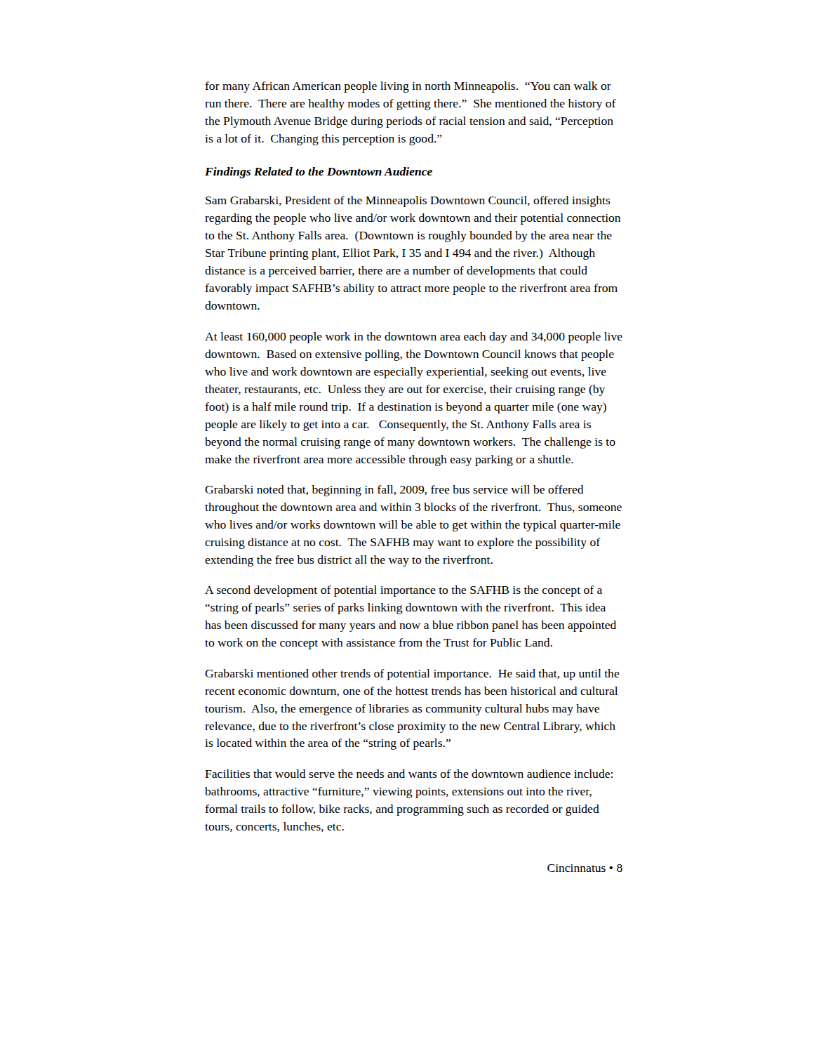for many African American people living in north Minneapolis. “You can walk or run there. There are healthy modes of getting there.” She mentioned the history of the Plymouth Avenue Bridge during periods of racial tension and said, “Perception is a lot of it. Changing this perception is good.”
Findings Related to the Downtown Audience
Sam Grabarski, President of the Minneapolis Downtown Council, offered insights regarding the people who live and/or work downtown and their potential connection to the St. Anthony Falls area. (Downtown is roughly bounded by the area near the Star Tribune printing plant, Elliot Park, I 35 and I 494 and the river.) Although distance is a perceived barrier, there are a number of developments that could favorably impact SAFHB’s ability to attract more people to the riverfront area from downtown.
At least 160,000 people work in the downtown area each day and 34,000 people live downtown. Based on extensive polling, the Downtown Council knows that people who live and work downtown are especially experiential, seeking out events, live theater, restaurants, etc. Unless they are out for exercise, their cruising range (by foot) is a half mile round trip. If a destination is beyond a quarter mile (one way) people are likely to get into a car. Consequently, the St. Anthony Falls area is beyond the normal cruising range of many downtown workers. The challenge is to make the riverfront area more accessible through easy parking or a shuttle.
Grabarski noted that, beginning in fall, 2009, free bus service will be offered throughout the downtown area and within 3 blocks of the riverfront. Thus, someone who lives and/or works downtown will be able to get within the typical quarter-mile cruising distance at no cost. The SAFHB may want to explore the possibility of extending the free bus district all the way to the riverfront.
A second development of potential importance to the SAFHB is the concept of a “string of pearls” series of parks linking downtown with the riverfront. This idea has been discussed for many years and now a blue ribbon panel has been appointed to work on the concept with assistance from the Trust for Public Land.
Grabarski mentioned other trends of potential importance. He said that, up until the recent economic downturn, one of the hottest trends has been historical and cultural tourism. Also, the emergence of libraries as community cultural hubs may have relevance, due to the riverfront’s close proximity to the new Central Library, which is located within the area of the “string of pearls.”
Facilities that would serve the needs and wants of the downtown audience include: bathrooms, attractive “furniture,” viewing points, extensions out into the river, formal trails to follow, bike racks, and programming such as recorded or guided tours, concerts, lunches, etc.
Cincinnatus • 8